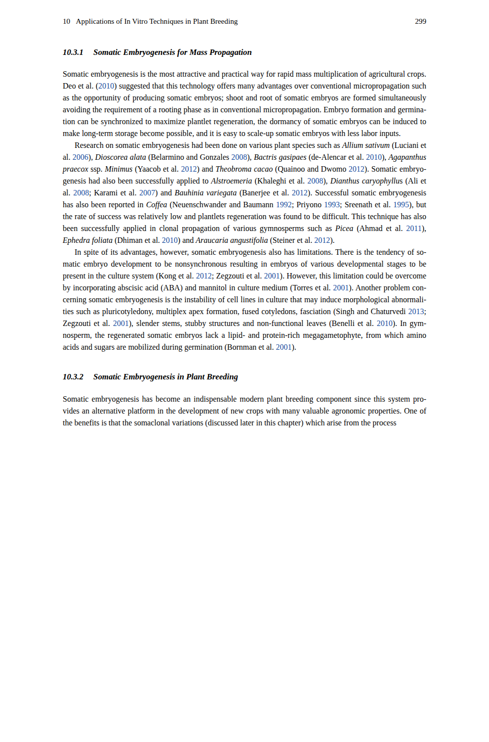10 Applications of In Vitro Techniques in Plant Breeding 299
10.3.1 Somatic Embryogenesis for Mass Propagation
Somatic embryogenesis is the most attractive and practical way for rapid mass multiplication of agricultural crops. Deo et al. (2010) suggested that this technology offers many advantages over conventional micropropagation such as the opportunity of producing somatic embryos; shoot and root of somatic embryos are formed simultaneously avoiding the requirement of a rooting phase as in conventional micropropagation. Embryo formation and germination can be synchronized to maximize plantlet regeneration, the dormancy of somatic embryos can be induced to make long-term storage become possible, and it is easy to scale-up somatic embryos with less labor inputs.
Research on somatic embryogenesis had been done on various plant species such as Allium sativum (Luciani et al. 2006), Dioscorea alata (Belarmino and Gonzales 2008), Bactris gasipaes (de-Alencar et al. 2010), Agapanthus praecox ssp. Minimus (Yaacob et al. 2012) and Theobroma cacao (Quainoo and Dwomo 2012). Somatic embryogenesis had also been successfully applied to Alstroemeria (Khaleghi et al. 2008), Dianthus caryophyllus (Ali et al. 2008; Karami et al. 2007) and Bauhinia variegata (Banerjee et al. 2012). Successful somatic embryogenesis has also been reported in Coffea (Neuenschwander and Baumann 1992; Priyono 1993; Sreenath et al. 1995), but the rate of success was relatively low and plantlets regeneration was found to be difficult. This technique has also been successfully applied in clonal propagation of various gymnosperms such as Picea (Ahmad et al. 2011), Ephedra foliata (Dhiman et al. 2010) and Araucaria angustifolia (Steiner et al. 2012).
In spite of its advantages, however, somatic embryogenesis also has limitations. There is the tendency of somatic embryo development to be nonsynchronous resulting in embryos of various developmental stages to be present in the culture system (Kong et al. 2012; Zegzouti et al. 2001). However, this limitation could be overcome by incorporating abscisic acid (ABA) and mannitol in culture medium (Torres et al. 2001). Another problem concerning somatic embryogenesis is the instability of cell lines in culture that may induce morphological abnormalities such as pluricotyledony, multiplex apex formation, fused cotyledons, fasciation (Singh and Chaturvedi 2013; Zegzouti et al. 2001), slender stems, stubby structures and non-functional leaves (Benelli et al. 2010). In gymnosperm, the regenerated somatic embryos lack a lipid- and protein-rich megagametophyte, from which amino acids and sugars are mobilized during germination (Bornman et al. 2001).
10.3.2 Somatic Embryogenesis in Plant Breeding
Somatic embryogenesis has become an indispensable modern plant breeding component since this system provides an alternative platform in the development of new crops with many valuable agronomic properties. One of the benefits is that the somaclonal variations (discussed later in this chapter) which arise from the process